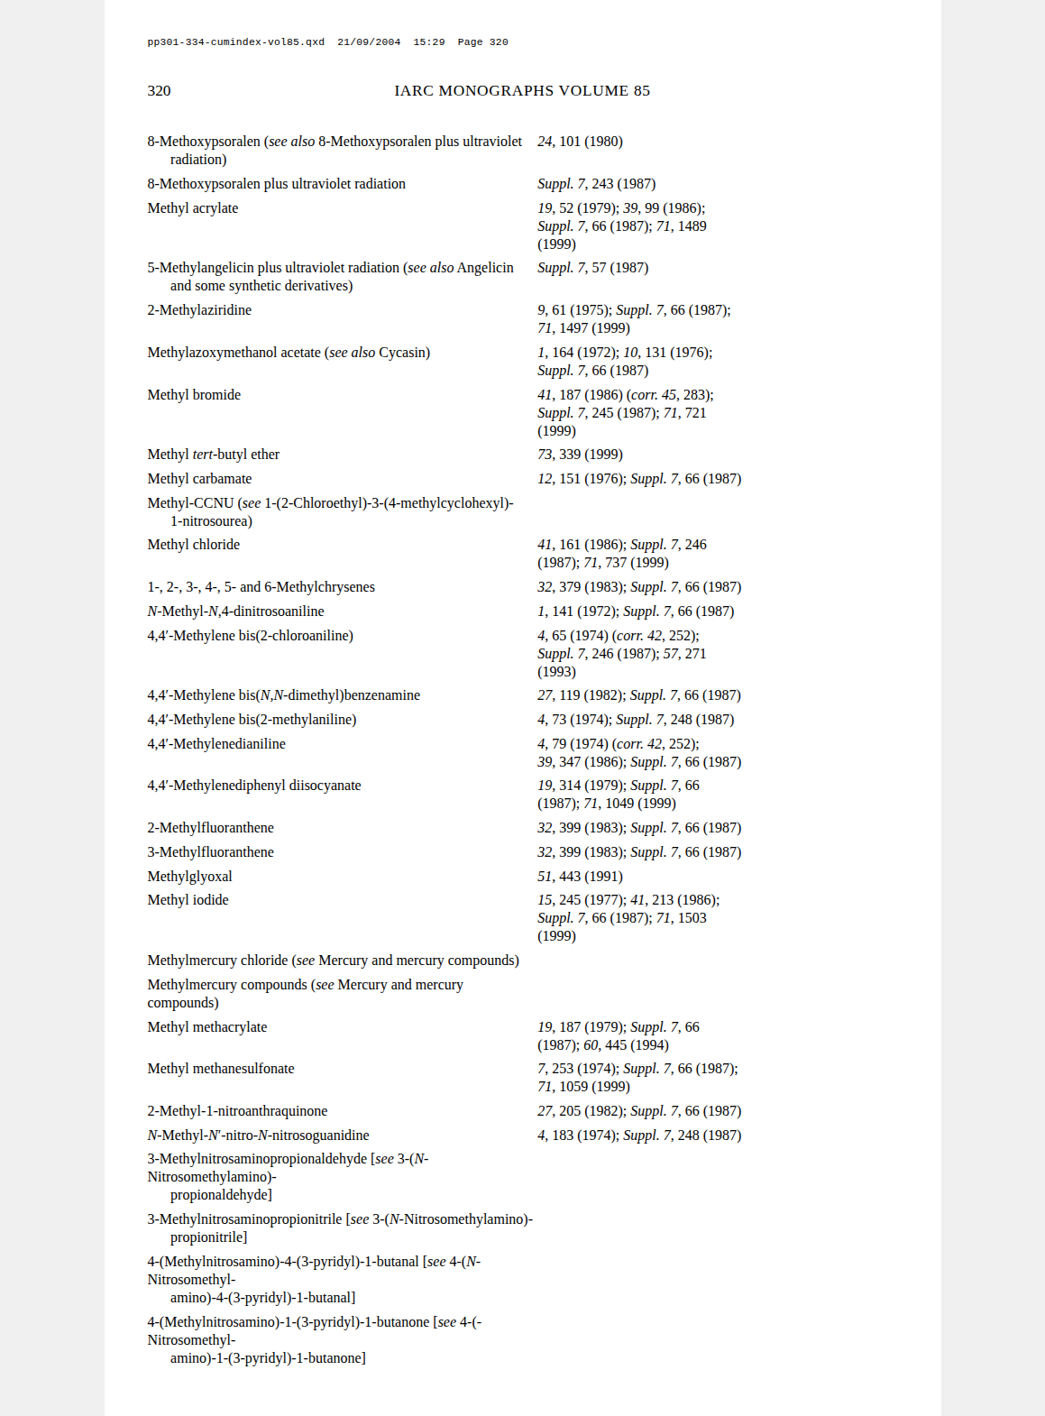pp301-334-cumindex-vol85.qxd 21/09/2004 15:29 Page 320
320
IARC MONOGRAPHS VOLUME 85
| 8-Methoxypsoralen ( see also 8-Methoxypsoralen plus ultraviolet radiation) | 24 , 101 (1980) |
| 8-Methoxypsoralen plus ultraviolet radiation | Suppl. 7 , 243 (1987) |
| Methyl acrylate | 19 , 52 (1979); 39 , 99 (1986); Suppl. 7 , 66 (1987); 71 , 1489 (1999) |
| 5-Methylangelicin plus ultraviolet radiation ( see also Angelicin and some synthetic derivatives) | Suppl. 7 , 57 (1987) |
| 2-Methylaziridine | 9 , 61 (1975); Suppl. 7 , 66 (1987); 71 , 1497 (1999) |
| Methylazoxymethanol acetate ( see also Cycasin) | 1 , 164 (1972); 10 , 131 (1976); Suppl. 7 , 66 (1987) |
| Methyl bromide | 41 , 187 (1986) ( corr. 45 , 283); Suppl. 7 , 245 (1987); 71 , 721 (1999) |
| Methyl tert -butyl ether | 73 , 339 (1999) |
| Methyl carbamate | 12 , 151 (1976); Suppl. 7 , 66 (1987) |
| Methyl-CCNU ( see 1-(2-Chloroethyl)-3-(4-methylcyclohexyl)- 1-nitrosourea) | |
| Methyl chloride | 41 , 161 (1986); Suppl. 7 , 246 (1987); 71 , 737 (1999) |
| 1-, 2-, 3-, 4-, 5- and 6-Methylchrysenes | 32 , 379 (1983); Suppl. 7 , 66 (1987) |
| N -Methyl- N ,4-dinitrosoaniline | 1 , 141 (1972); Suppl. 7 , 66 (1987) |
| 4,4′-Methylene bis(2-chloroaniline) | 4 , 65 (1974) ( corr. 42 , 252); Suppl. 7 , 246 (1987); 57 , 271 (1993) |
| 4,4′-Methylene bis( N,N -dimethyl)benzenamine | 27 , 119 (1982); Suppl. 7 , 66 (1987) |
| 4,4′-Methylene bis(2-methylaniline) | 4 , 73 (1974); Suppl. 7 , 248 (1987) |
| 4,4′-Methylenedianiline | 4 , 79 (1974) ( corr. 42 , 252); 39 , 347 (1986); Suppl. 7 , 66 (1987) |
| 4,4′-Methylenediphenyl diisocyanate | 19 , 314 (1979); Suppl. 7 , 66 (1987); 71 , 1049 (1999) |
| 2-Methylfluoranthene | 32 , 399 (1983); Suppl. 7 , 66 (1987) |
| 3-Methylfluoranthene | 32 , 399 (1983); Suppl. 7 , 66 (1987) |
| Methylglyoxal | 51 , 443 (1991) |
| Methyl iodide | 15 , 245 (1977); 41 , 213 (1986); Suppl. 7 , 66 (1987); 71 , 1503 (1999) |
| Methylmercury chloride ( see Mercury and mercury compounds) | |
| Methylmercury compounds ( see Mercury and mercury compounds) | |
| Methyl methacrylate | 19 , 187 (1979); Suppl. 7 , 66 (1987); 60 , 445 (1994) |
| Methyl methanesulfonate | 7 , 253 (1974); Suppl. 7 , 66 (1987); 71 , 1059 (1999) |
| 2-Methyl-1-nitroanthraquinone | 27 , 205 (1982); Suppl. 7 , 66 (1987) |
| N -Methyl- N ′-nitro- N -nitrosoguanidine | 4 , 183 (1974); Suppl. 7 , 248 (1987) |
| 3-Methylnitrosaminopropionaldehyde [ see 3-( N -Nitrosomethylamino)- propionaldehyde] | |
| 3-Methylnitrosaminopropionitrile [ see 3-( N -Nitrosomethylamino)- propionitrile] | |
| 4-(Methylnitrosamino)-4-(3-pyridyl)-1-butanal [ see 4-( N -Nitrosomethyl- amino)-4-(3-pyridyl)-1-butanal] | |
| 4-(Methylnitrosamino)-1-(3-pyridyl)-1-butanone [ see 4-(-Nitrosomethyl- amino)-1-(3-pyridyl)-1-butanone] | |